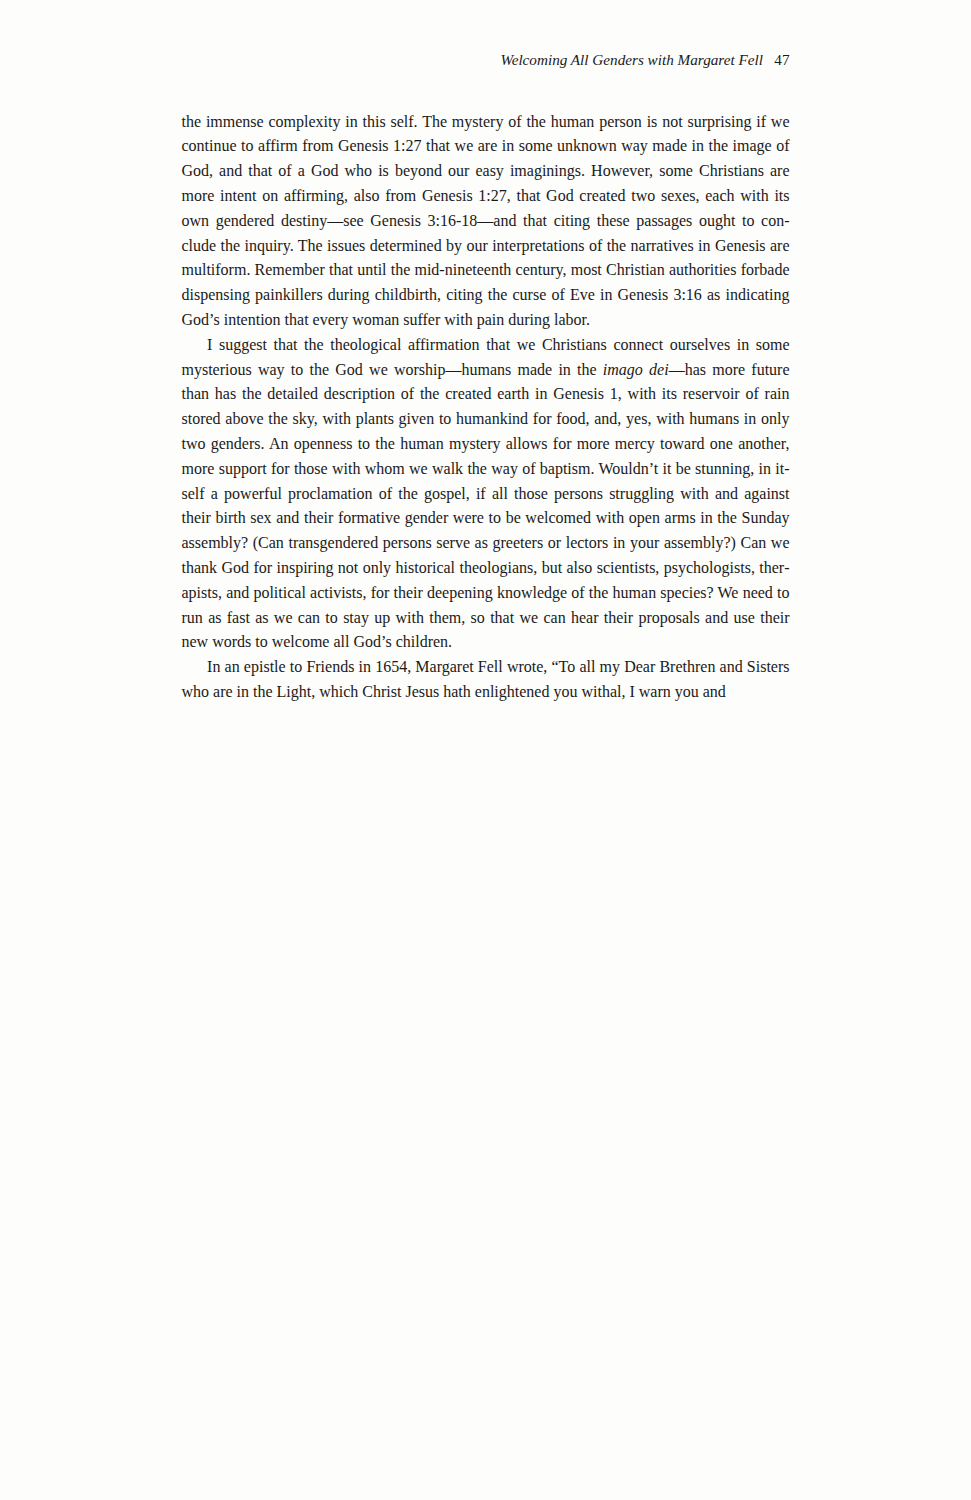Welcoming All Genders with Margaret Fell 47
the immense complexity in this self. The mystery of the human person is not surprising if we continue to affirm from Genesis 1:27 that we are in some unknown way made in the image of God, and that of a God who is beyond our easy imaginings. However, some Christians are more intent on affirming, also from Genesis 1:27, that God created two sexes, each with its own gendered destiny—see Genesis 3:16-18—and that citing these passages ought to conclude the inquiry. The issues determined by our interpretations of the narratives in Genesis are multiform. Remember that until the mid-nineteenth century, most Christian authorities forbade dispensing painkillers during childbirth, citing the curse of Eve in Genesis 3:16 as indicating God’s intention that every woman suffer with pain during labor.
I suggest that the theological affirmation that we Christians connect ourselves in some mysterious way to the God we worship—humans made in the imago dei—has more future than has the detailed description of the created earth in Genesis 1, with its reservoir of rain stored above the sky, with plants given to humankind for food, and, yes, with humans in only two genders. An openness to the human mystery allows for more mercy toward one another, more support for those with whom we walk the way of baptism. Wouldn’t it be stunning, in itself a powerful proclamation of the gospel, if all those persons struggling with and against their birth sex and their formative gender were to be welcomed with open arms in the Sunday assembly? (Can transgendered persons serve as greeters or lectors in your assembly?) Can we thank God for inspiring not only historical theologians, but also scientists, psychologists, therapists, and political activists, for their deepening knowledge of the human species? We need to run as fast as we can to stay up with them, so that we can hear their proposals and use their new words to welcome all God’s children.
In an epistle to Friends in 1654, Margaret Fell wrote, “To all my Dear Brethren and Sisters who are in the Light, which Christ Jesus hath enlightened you withal, I warn you and